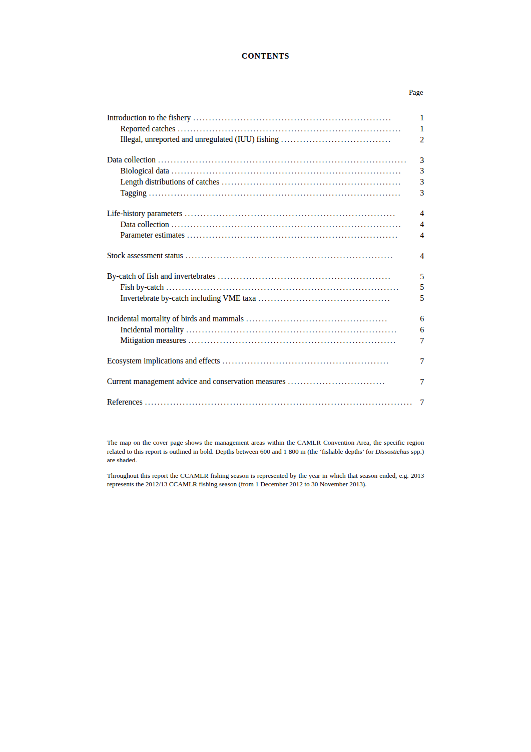CONTENTS
Page
| Introduction to the fishery ............................................................... | 1 |
| Reported catches ....................................................................... | 1 |
| Illegal, unreported and unregulated (IUU) fishing ................................... | 2 |
| Data collection ............................................................................... | 3 |
| Biological data ......................................................................... | 3 |
| Length distributions of catches ......................................................... | 3 |
| Tagging ................................................................................ | 3 |
| Life-history parameters ................................................................... | 4 |
| Data collection ......................................................................... | 4 |
| Parameter estimates ................................................................... | 4 |
| Stock assessment status .................................................................. | 4 |
| By-catch of fish and invertebrates ....................................................... | 5 |
| Fish by-catch .......................................................................... | 5 |
| Invertebrate by-catch including VME taxa .......................................... | 5 |
| Incidental mortality of birds and mammals ............................................. | 6 |
| Incidental mortality ................................................................... | 6 |
| Mitigation measures .................................................................. | 7 |
| Ecosystem implications and effects ..................................................... | 7 |
| Current management advice and conservation measures ............................... | 7 |
| References ..................................................................................... | 7 |
The map on the cover page shows the management areas within the CAMLR Convention Area, the specific region related to this report is outlined in bold. Depths between 600 and 1 800 m (the ‘fishable depths’ for Dissostichus spp.) are shaded.
Throughout this report the CCAMLR fishing season is represented by the year in which that season ended, e.g. 2013 represents the 2012/13 CCAMLR fishing season (from 1 December 2012 to 30 November 2013).